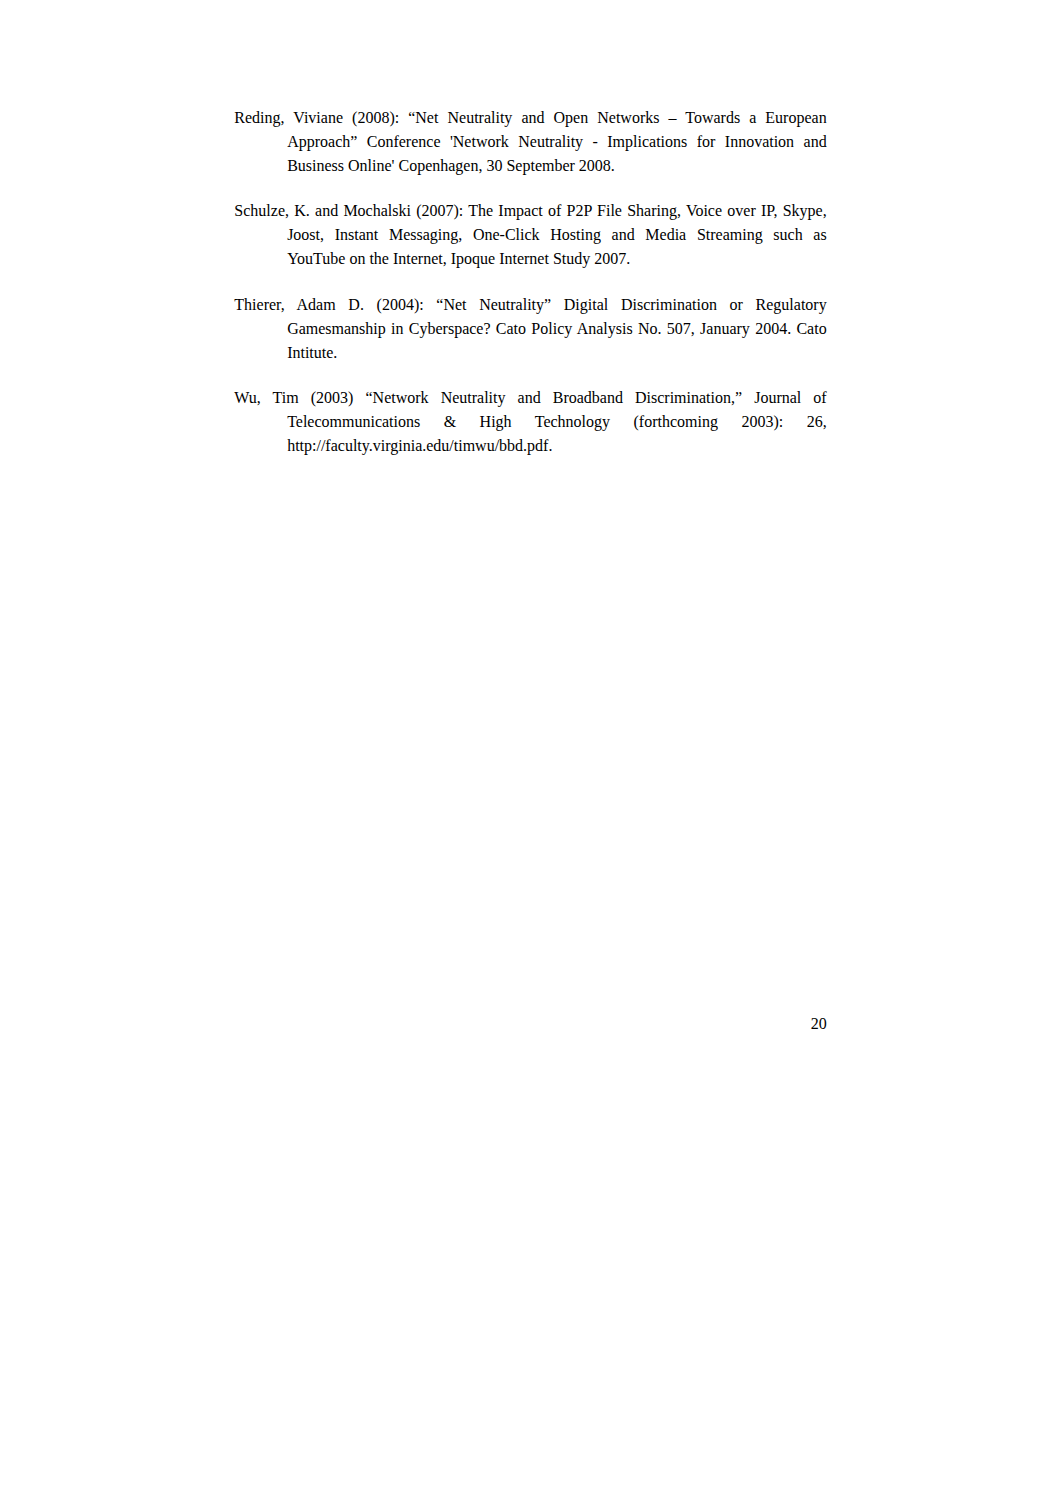Reding, Viviane (2008): “Net Neutrality and Open Networks – Towards a European Approach” Conference 'Network Neutrality - Implications for Innovation and Business Online' Copenhagen, 30 September 2008.
Schulze, K. and Mochalski (2007): The Impact of P2P File Sharing, Voice over IP, Skype, Joost, Instant Messaging, One-Click Hosting and Media Streaming such as YouTube on the Internet, Ipoque Internet Study 2007.
Thierer, Adam D. (2004): “Net Neutrality” Digital Discrimination or Regulatory Gamesmanship in Cyberspace? Cato Policy Analysis No. 507, January 2004. Cato Intitute.
Wu, Tim (2003) “Network Neutrality and Broadband Discrimination,” Journal of Telecommunications & High Technology (forthcoming 2003): 26, http://faculty.virginia.edu/timwu/bbd.pdf.
20